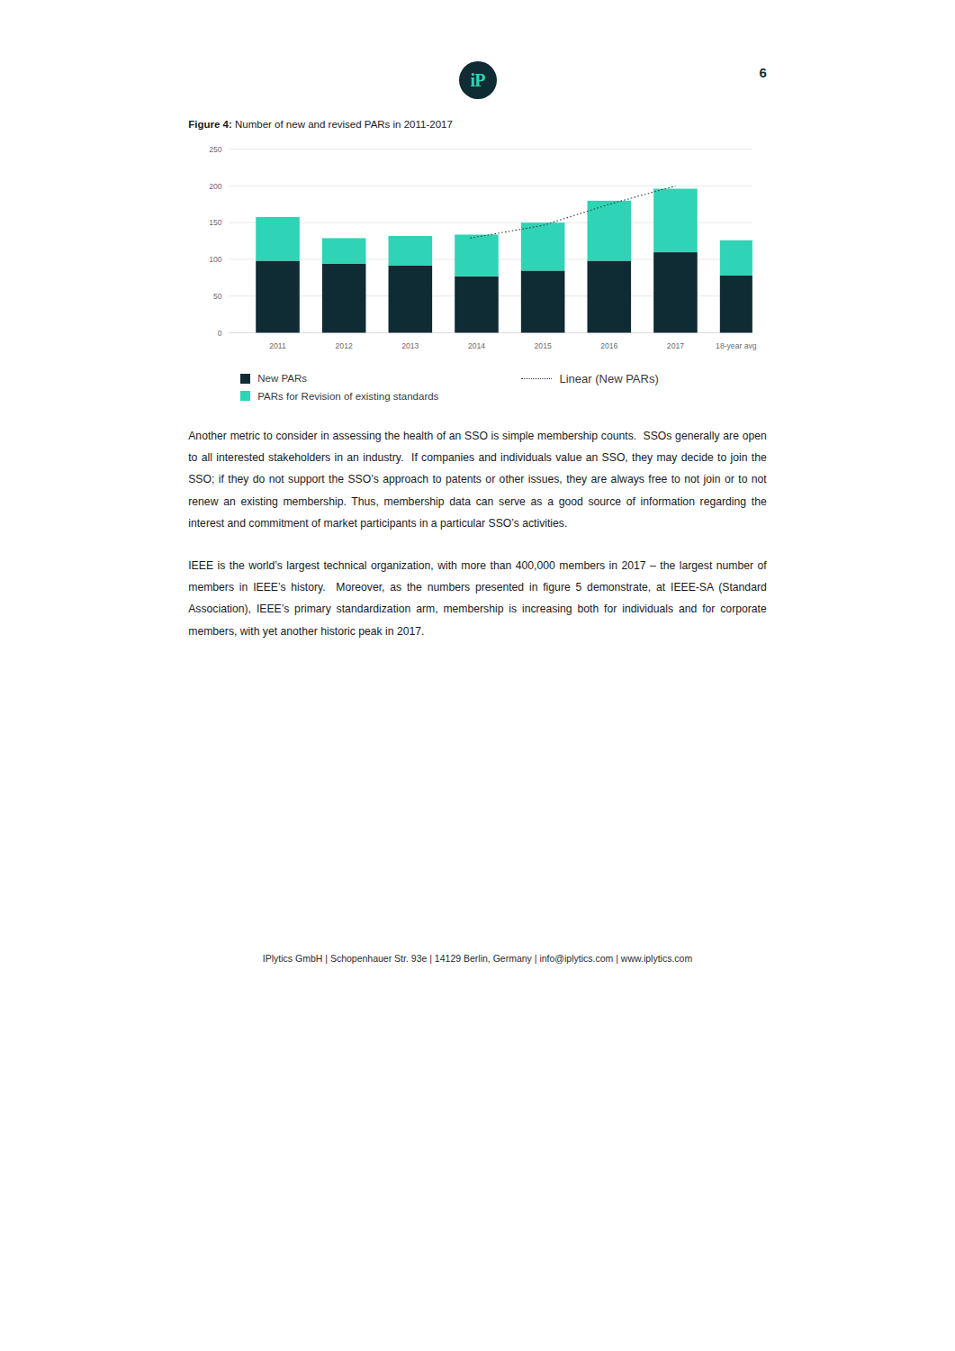iP
6
Figure 4: Number of new and revised PARs in 2011-2017
250 200 150 100 50 0 2011 2012 2013 2014 2015 2016 2017 18-year avg
New PARs
Linear (New PARs)
PARs for Revision of existing standards
Another metric to consider in assessing the health of an SSO is simple membership counts. SSOs generally are open to all interested stakeholders in an industry. If companies and individuals value an SSO, they may decide to join the SSO; if they do not support the SSO’s approach to patents or other issues, they are always free to not join or to not renew an existing membership. Thus, membership data can serve as a good source of information regarding the interest and commitment of market participants in a particular SSO’s activities.
IEEE is the world’s largest technical organization, with more than 400,000 members in 2017 – the largest number of members in IEEE’s history. Moreover, as the numbers presented in figure 5 demonstrate, at IEEE-SA (Standard Association), IEEE’s primary standardization arm, membership is increasing both for individuals and for corporate members, with yet another historic peak in 2017.
IPlytics GmbH | Schopenhauer Str. 93e | 14129 Berlin, Germany | info@iplytics.com | www.iplytics.com